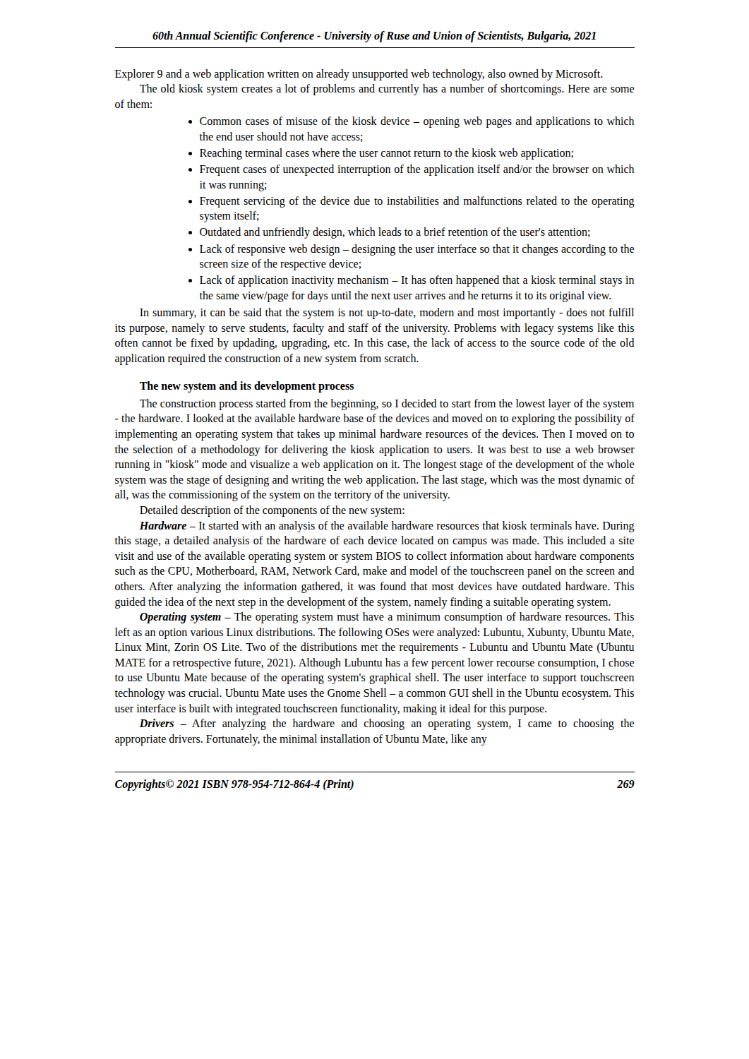60th Annual Scientific Conference - University of Ruse and Union of Scientists, Bulgaria, 2021
Explorer 9 and a web application written on already unsupported web technology, also owned by Microsoft.
The old kiosk system creates a lot of problems and currently has a number of shortcomings. Here are some of them:
Common cases of misuse of the kiosk device – opening web pages and applications to which the end user should not have access;
Reaching terminal cases where the user cannot return to the kiosk web application;
Frequent cases of unexpected interruption of the application itself and/or the browser on which it was running;
Frequent servicing of the device due to instabilities and malfunctions related to the operating system itself;
Outdated and unfriendly design, which leads to a brief retention of the user's attention;
Lack of responsive web design – designing the user interface so that it changes according to the screen size of the respective device;
Lack of application inactivity mechanism – It has often happened that a kiosk terminal stays in the same view/page for days until the next user arrives and he returns it to its original view.
In summary, it can be said that the system is not up-to-date, modern and most importantly - does not fulfill its purpose, namely to serve students, faculty and staff of the university. Problems with legacy systems like this often cannot be fixed by updading, upgrading, etc. In this case, the lack of access to the source code of the old application required the construction of a new system from scratch.
The new system and its development process
The construction process started from the beginning, so I decided to start from the lowest layer of the system - the hardware. I looked at the available hardware base of the devices and moved on to exploring the possibility of implementing an operating system that takes up minimal hardware resources of the devices. Then I moved on to the selection of a methodology for delivering the kiosk application to users. It was best to use a web browser running in "kiosk" mode and visualize a web application on it. The longest stage of the development of the whole system was the stage of designing and writing the web application. The last stage, which was the most dynamic of all, was the commissioning of the system on the territory of the university.
Detailed description of the components of the new system:
Hardware – It started with an analysis of the available hardware resources that kiosk terminals have. During this stage, a detailed analysis of the hardware of each device located on campus was made. This included a site visit and use of the available operating system or system BIOS to collect information about hardware components such as the CPU, Motherboard, RAM, Network Card, make and model of the touchscreen panel on the screen and others. After analyzing the information gathered, it was found that most devices have outdated hardware. This guided the idea of the next step in the development of the system, namely finding a suitable operating system.
Operating system – The operating system must have a minimum consumption of hardware resources. This left as an option various Linux distributions. The following OSes were analyzed: Lubuntu, Xubunty, Ubuntu Mate, Linux Mint, Zorin OS Lite. Two of the distributions met the requirements - Lubuntu and Ubuntu Mate (Ubuntu MATE for a retrospective future, 2021). Although Lubuntu has a few percent lower recourse consumption, I chose to use Ubuntu Mate because of the operating system's graphical shell. The user interface to support touchscreen technology was crucial. Ubuntu Mate uses the Gnome Shell – a common GUI shell in the Ubuntu ecosystem. This user interface is built with integrated touchscreen functionality, making it ideal for this purpose.
Drivers – After analyzing the hardware and choosing an operating system, I came to choosing the appropriate drivers. Fortunately, the minimal installation of Ubuntu Mate, like any
Copyrights© 2021 ISBN 978-954-712-864-4 (Print) 269